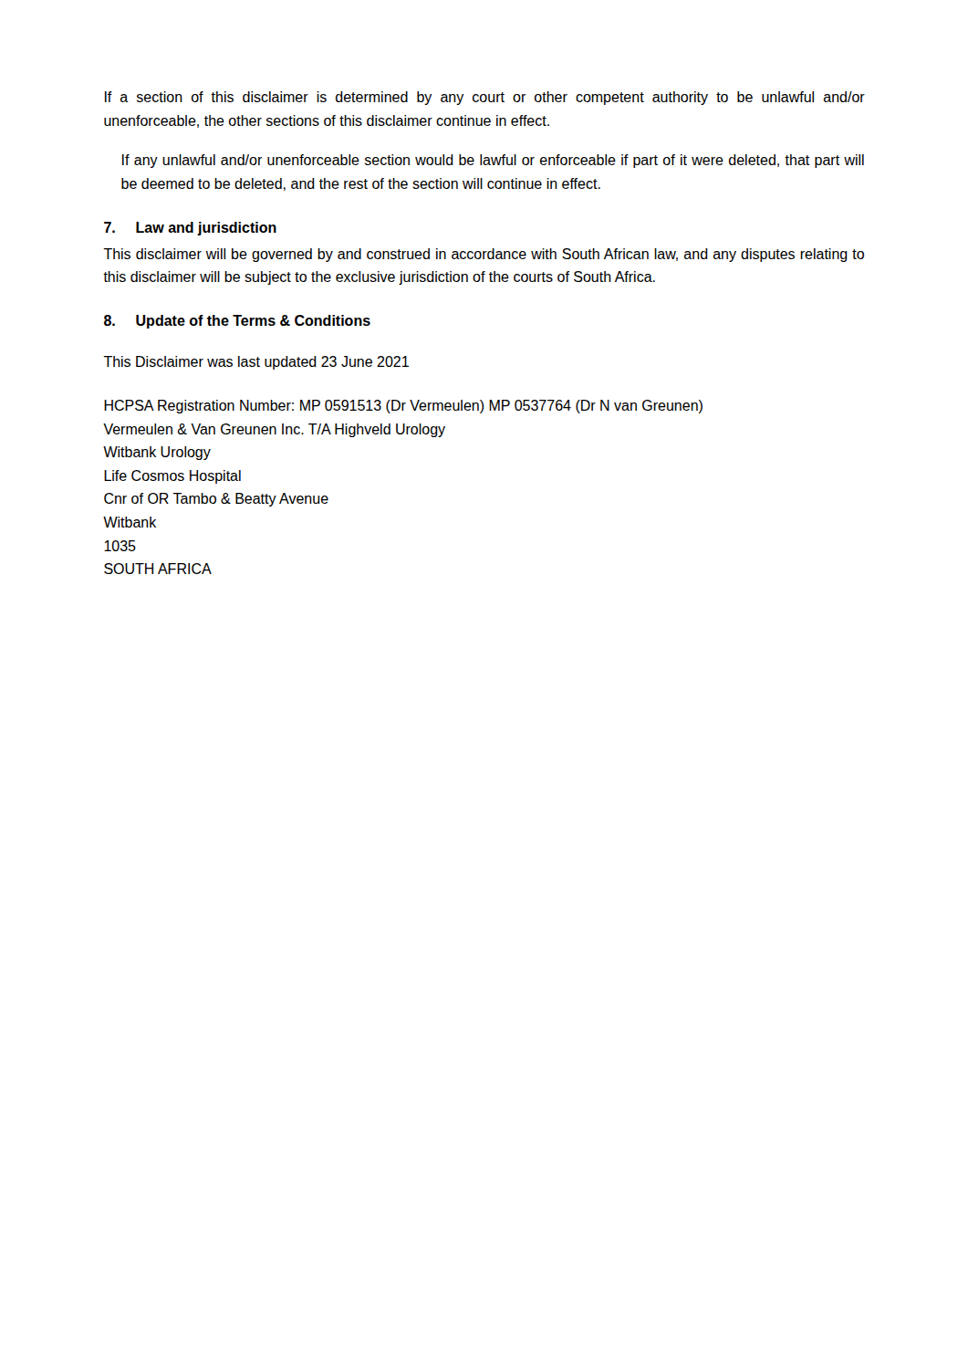If a section of this disclaimer is determined by any court or other competent authority to be unlawful and/or unenforceable, the other sections of this disclaimer continue in effect.
If any unlawful and/or unenforceable section would be lawful or enforceable if part of it were deleted, that part will be deemed to be deleted, and the rest of the section will continue in effect.
7. Law and jurisdiction
This disclaimer will be governed by and construed in accordance with South African law, and any disputes relating to this disclaimer will be subject to the exclusive jurisdiction of the courts of South Africa.
8. Update of the Terms & Conditions
This Disclaimer was last updated 23 June 2021
HCPSA Registration Number: MP 0591513 (Dr Vermeulen) MP 0537764 (Dr N van Greunen)
Vermeulen & Van Greunen Inc. T/A Highveld Urology
Witbank Urology
Life Cosmos Hospital
Cnr of OR Tambo & Beatty Avenue
Witbank
1035
SOUTH AFRICA